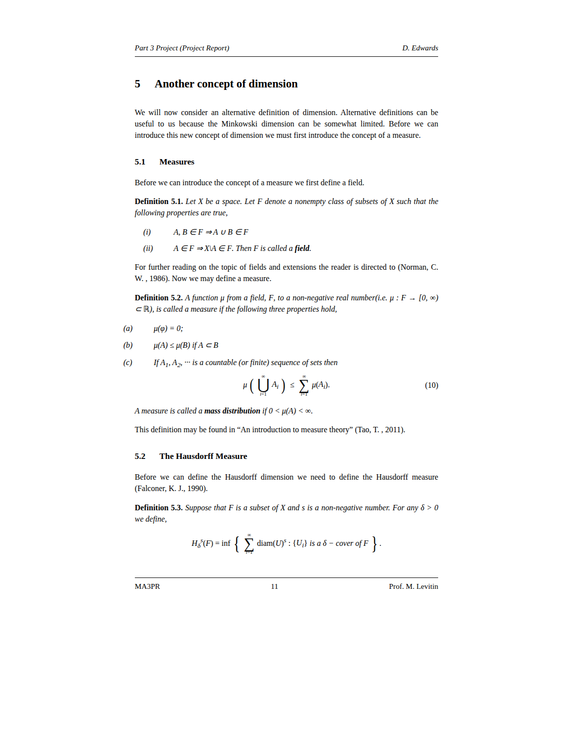Part 3 Project (Project Report)
D. Edwards
5 Another concept of dimension
We will now consider an alternative definition of dimension. Alternative definitions can be useful to us because the Minkowski dimension can be somewhat limited. Before we can introduce this new concept of dimension we must first introduce the concept of a measure.
5.1 Measures
Before we can introduce the concept of a measure we first define a field.
Definition 5.1. Let X be a space. Let F denote a nonempty class of subsets of X such that the following properties are true,
(i) A, B ∈ F ⇒ A ∪ B ∈ F
(ii) A ∈ F ⇒ X\A ∈ F. Then F is called a field.
For further reading on the topic of fields and extensions the reader is directed to (Norman, C. W. , 1986). Now we may define a measure.
Definition 5.2. A function μ from a field, F, to a non-negative real number(i.e. μ : F → [0, ∞) ⊂ ℝ), is called a measure if the following three properties hold,
(a) μ(φ) = 0;
(b) μ(A) ≤ μ(B) if A ⊂ B
(c) If A1, A2, ··· is a countable (or finite) sequence of sets then
μ ( ∞⋃i=1 Ai ) ≤ ∞∑i=1 μ(Ai). (10)
A measure is called a mass distribution if 0 < μ(A) < ∞.
This definition may be found in “An introduction to measure theory” (Tao, T. , 2011).
5.2 The Hausdorff Measure
Before we can define the Hausdorff dimension we need to define the Hausdorff measure (Falconer, K. J., 1990).
Definition 5.3. Suppose that F is a subset of X and s is a non-negative number. For any δ > 0 we define,
Hδs(F) = inf { ∞∑i=1 diam(U)s : {Ui} is a δ − cover of F }.
MA3PR
11
Prof. M. Levitin